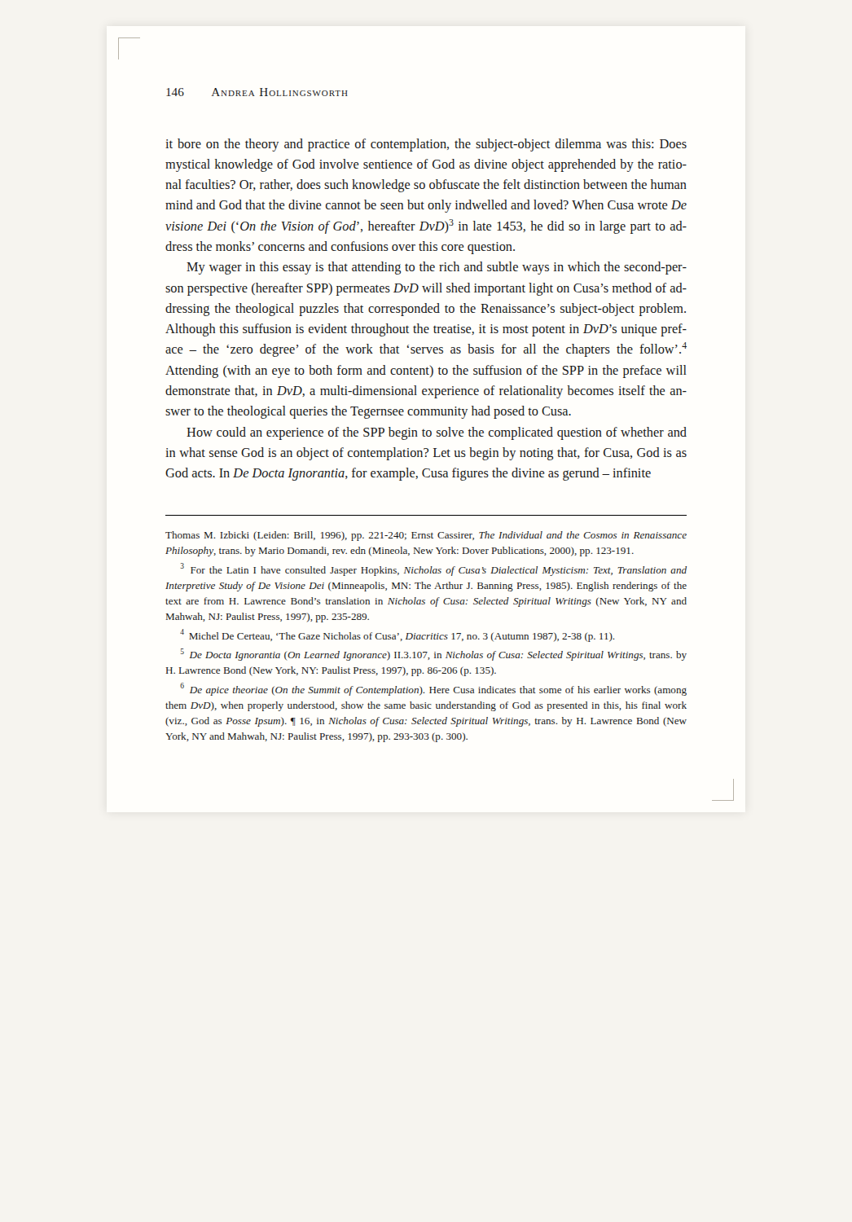146 Andrea Hollingsworth
it bore on the theory and practice of contemplation, the subject-object dilemma was this: Does mystical knowledge of God involve sentience of God as divine object apprehended by the rational faculties? Or, rather, does such knowledge so obfuscate the felt distinction between the human mind and God that the divine cannot be seen but only indwelled and loved? When Cusa wrote De visione Dei (‘On the Vision of God’, hereafter DvD)3 in late 1453, he did so in large part to address the monks’ concerns and confusions over this core question.
My wager in this essay is that attending to the rich and subtle ways in which the second-person perspective (hereafter SPP) permeates DvD will shed important light on Cusa’s method of addressing the theological puzzles that corresponded to the Renaissance’s subject-object problem. Although this suffusion is evident throughout the treatise, it is most potent in DvD’s unique preface – the ‘zero degree’ of the work that ‘serves as basis for all the chapters the follow’.4 Attending (with an eye to both form and content) to the suffusion of the SPP in the preface will demonstrate that, in DvD, a multi-dimensional experience of relationality becomes itself the answer to the theological queries the Tegernsee community had posed to Cusa.
How could an experience of the SPP begin to solve the complicated question of whether and in what sense God is an object of contemplation? Let us begin by noting that, for Cusa, God is as God acts. In De Docta Ignorantia, for example, Cusa figures the divine as gerund – infinite
Thomas M. Izbicki (Leiden: Brill, 1996), pp. 221-240; Ernst Cassirer, The Individual and the Cosmos in Renaissance Philosophy, trans. by Mario Domandi, rev. edn (Mineola, New York: Dover Publications, 2000), pp. 123-191.
3 For the Latin I have consulted Jasper Hopkins, Nicholas of Cusa’s Dialectical Mysticism: Text, Translation and Interpretive Study of De Visione Dei (Minneapolis, MN: The Arthur J. Banning Press, 1985). English renderings of the text are from H. Lawrence Bond’s translation in Nicholas of Cusa: Selected Spiritual Writings (New York, NY and Mahwah, NJ: Paulist Press, 1997), pp. 235-289.
4 Michel De Certeau, ‘The Gaze Nicholas of Cusa’, Diacritics 17, no. 3 (Autumn 1987), 2-38 (p. 11).
5 De Docta Ignorantia (On Learned Ignorance) II.3.107, in Nicholas of Cusa: Selected Spiritual Writings, trans. by H. Lawrence Bond (New York, NY: Paulist Press, 1997), pp. 86-206 (p. 135).
6 De apice theoriae (On the Summit of Contemplation). Here Cusa indicates that some of his earlier works (among them DvD), when properly understood, show the same basic understanding of God as presented in this, his final work (viz., God as Posse Ipsum). ¶ 16, in Nicholas of Cusa: Selected Spiritual Writings, trans. by H. Lawrence Bond (New York, NY and Mahwah, NJ: Paulist Press, 1997), pp. 293-303 (p. 300).